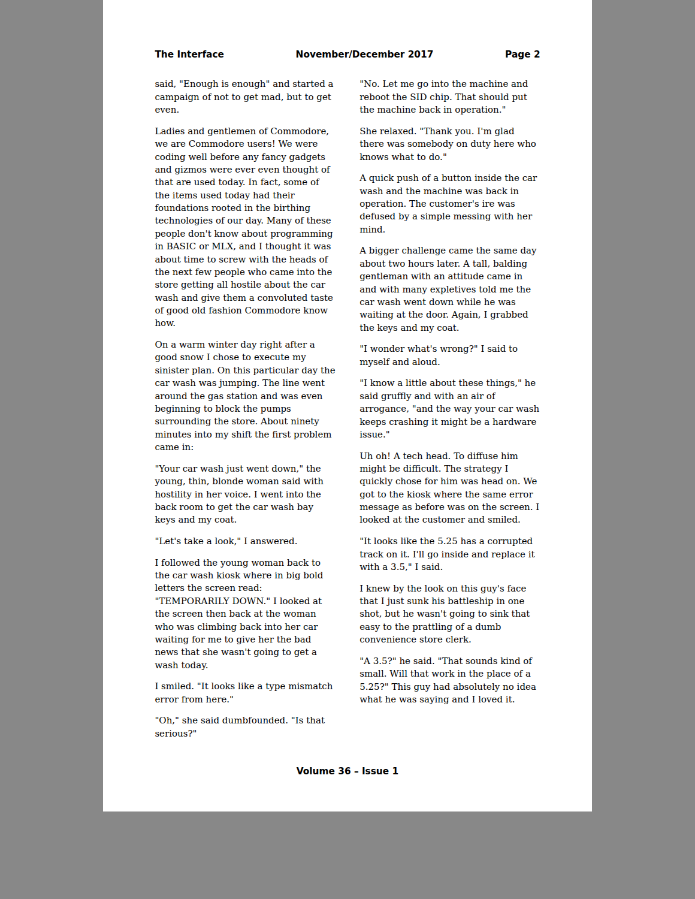The Interface November/December 2017 Page 2
said, "Enough is enough" and started a campaign of not to get mad, but to get even.
Ladies and gentlemen of Commodore, we are Commodore users! We were coding well before any fancy gadgets and gizmos were ever even thought of that are used today. In fact, some of the items used today had their foundations rooted in the birthing technologies of our day. Many of these people don't know about programming in BASIC or MLX, and I thought it was about time to screw with the heads of the next few people who came into the store getting all hostile about the car wash and give them a convoluted taste of good old fashion Commodore know how.
On a warm winter day right after a good snow I chose to execute my sinister plan. On this particular day the car wash was jumping. The line went around the gas station and was even beginning to block the pumps surrounding the store. About ninety minutes into my shift the first problem came in:
"Your car wash just went down," the young, thin, blonde woman said with hostility in her voice. I went into the back room to get the car wash bay keys and my coat.
"Let's take a look," I answered.
I followed the young woman back to the car wash kiosk where in big bold letters the screen read: "TEMPORARILY DOWN." I looked at the screen then back at the woman who was climbing back into her car waiting for me to give her the bad news that she wasn't going to get a wash today.
I smiled. "It looks like a type mismatch error from here."
"Oh," she said dumbfounded. "Is that serious?"
"No. Let me go into the machine and reboot the SID chip. That should put the machine back in operation."
She relaxed. "Thank you. I'm glad there was somebody on duty here who knows what to do."
A quick push of a button inside the car wash and the machine was back in operation. The customer's ire was defused by a simple messing with her mind.
A bigger challenge came the same day about two hours later. A tall, balding gentleman with an attitude came in and with many expletives told me the car wash went down while he was waiting at the door. Again, I grabbed the keys and my coat.
"I wonder what's wrong?" I said to myself and aloud.
"I know a little about these things," he said gruffly and with an air of arrogance, "and the way your car wash keeps crashing it might be a hardware issue."
Uh oh! A tech head. To diffuse him might be difficult. The strategy I quickly chose for him was head on. We got to the kiosk where the same error message as before was on the screen. I looked at the customer and smiled.
"It looks like the 5.25 has a corrupted track on it. I'll go inside and replace it with a 3.5," I said.
I knew by the look on this guy's face that I just sunk his battleship in one shot, but he wasn't going to sink that easy to the prattling of a dumb convenience store clerk.
"A 3.5?" he said. "That sounds kind of small. Will that work in the place of a 5.25?" This guy had absolutely no idea what he was saying and I loved it.
Volume 36 – Issue 1